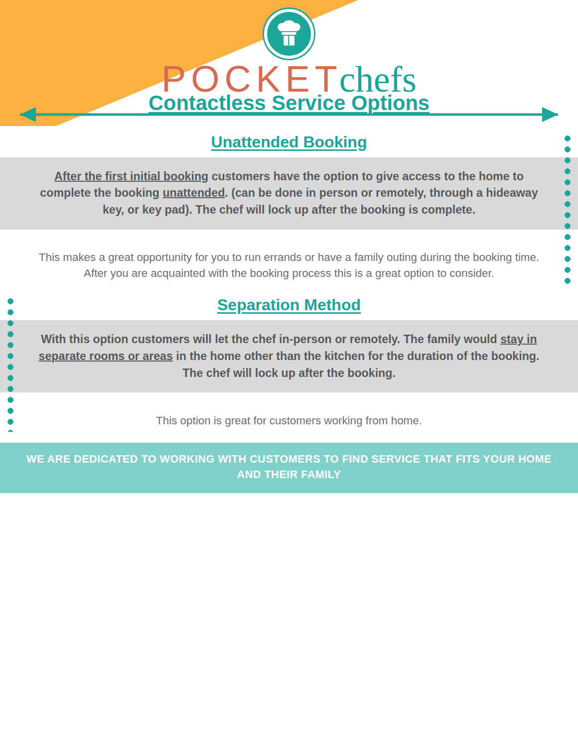POCKET chefs
Contactless Service Options
Unattended Booking
After the first initial booking customers have the option to give access to the home to complete the booking unattended. (can be done in person or remotely, through a hideaway key, or key pad). The chef will lock up after the booking is complete.
This makes a great opportunity for you to run errands or have a family outing during the booking time. After you are acquainted with the booking process this is a great option to consider.
Separation Method
With this option customers will let the chef in-person or remotely. The family would stay in separate rooms or areas in the home other than the kitchen for the duration of the booking. The chef will lock up after the booking.
This option is great for customers working from home.
WE ARE DEDICATED TO WORKING WITH CUSTOMERS TO FIND SERVICE THAT FITS YOUR HOME AND THEIR FAMILY